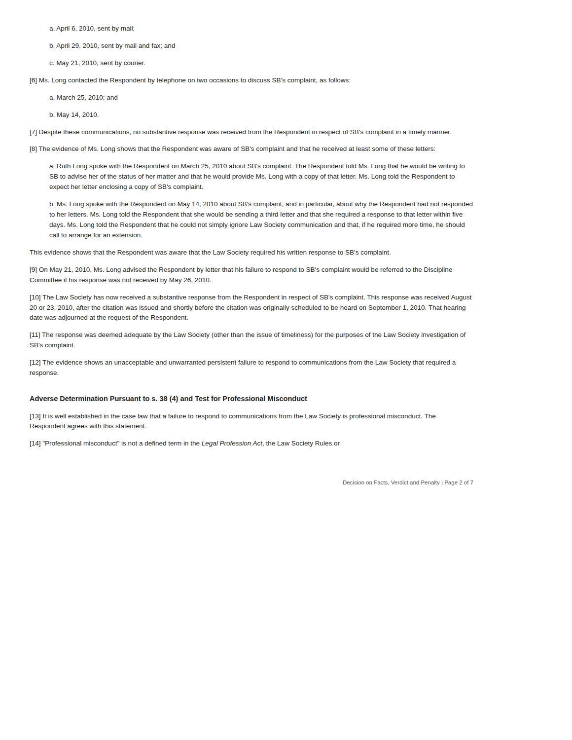a. April 6, 2010, sent by mail;
b. April 29, 2010, sent by mail and fax; and
c. May 21, 2010, sent by courier.
[6] Ms. Long contacted the Respondent by telephone on two occasions to discuss SB's complaint, as follows:
a. March 25, 2010; and
b. May 14, 2010.
[7] Despite these communications, no substantive response was received from the Respondent in respect of SB's complaint in a timely manner.
[8] The evidence of Ms. Long shows that the Respondent was aware of SB's complaint and that he received at least some of these letters:
a. Ruth Long spoke with the Respondent on March 25, 2010 about SB's complaint. The Respondent told Ms. Long that he would be writing to SB to advise her of the status of her matter and that he would provide Ms. Long with a copy of that letter. Ms. Long told the Respondent to expect her letter enclosing a copy of SB's complaint.
b. Ms. Long spoke with the Respondent on May 14, 2010 about SB's complaint, and in particular, about why the Respondent had not responded to her letters. Ms. Long told the Respondent that she would be sending a third letter and that she required a response to that letter within five days. Ms. Long told the Respondent that he could not simply ignore Law Society communication and that, if he required more time, he should call to arrange for an extension.
This evidence shows that the Respondent was aware that the Law Society required his written response to SB's complaint.
[9] On May 21, 2010, Ms. Long advised the Respondent by letter that his failure to respond to SB's complaint would be referred to the Discipline Committee if his response was not received by May 26, 2010.
[10] The Law Society has now received a substantive response from the Respondent in respect of SB's complaint. This response was received August 20 or 23, 2010, after the citation was issued and shortly before the citation was originally scheduled to be heard on September 1, 2010. That hearing date was adjourned at the request of the Respondent.
[11] The response was deemed adequate by the Law Society (other than the issue of timeliness) for the purposes of the Law Society investigation of SB's complaint.
[12] The evidence shows an unacceptable and unwarranted persistent failure to respond to communications from the Law Society that required a response.
Adverse Determination Pursuant to s. 38 (4) and Test for Professional Misconduct
[13] It is well established in the case law that a failure to respond to communications from the Law Society is professional misconduct. The Respondent agrees with this statement.
[14] "Professional misconduct" is not a defined term in the Legal Profession Act, the Law Society Rules or
Decision on Facts, Verdict and Penalty | Page 2 of 7